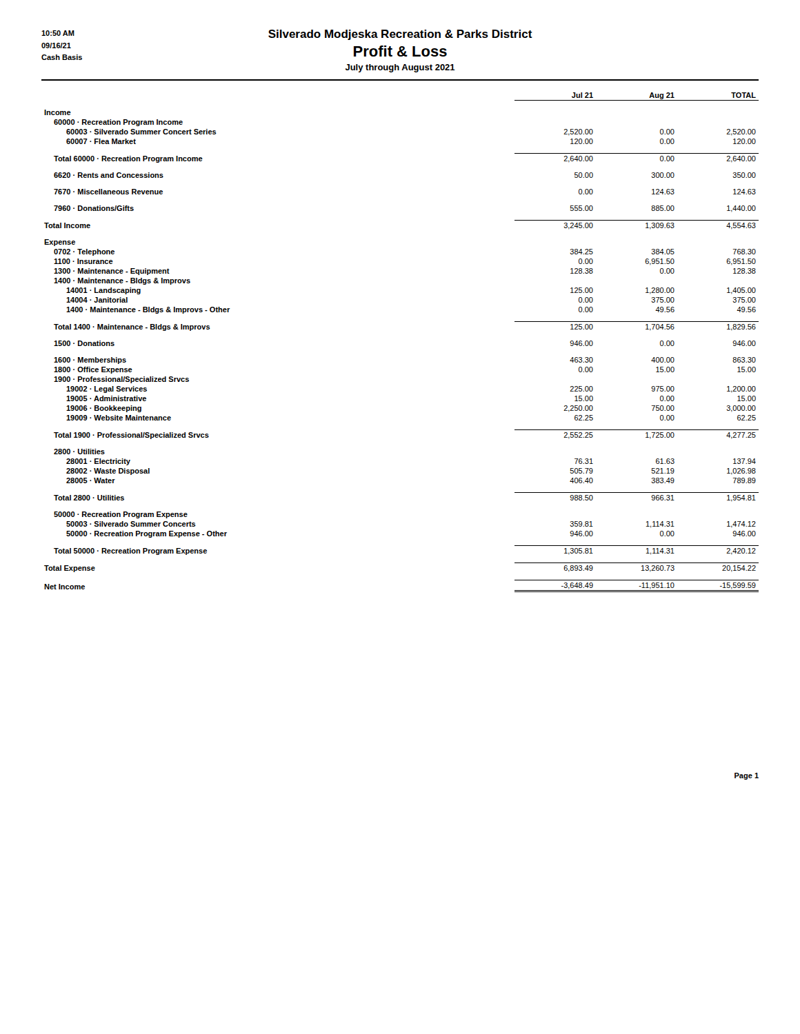10:50 AM
09/16/21
Cash Basis
Silverado Modjeska Recreation & Parks District
Profit & Loss
July through August 2021
| | Jul 21 | Aug 21 | TOTAL |
| Income | | | |
| 60000 · Recreation Program Income | | | |
| 60003 · Silverado Summer Concert Series | 2,520.00 | 0.00 | 2,520.00 |
| 60007 · Flea Market | 120.00 | 0.00 | 120.00 |
| Total 60000 · Recreation Program Income | 2,640.00 | 0.00 | 2,640.00 |
| 6620 · Rents and Concessions | 50.00 | 300.00 | 350.00 |
| 7670 · Miscellaneous Revenue | 0.00 | 124.63 | 124.63 |
| 7960 · Donations/Gifts | 555.00 | 885.00 | 1,440.00 |
| Total Income | 3,245.00 | 1,309.63 | 4,554.63 |
| Expense | | | |
| 0702 · Telephone | 384.25 | 384.05 | 768.30 |
| 1100 · Insurance | 0.00 | 6,951.50 | 6,951.50 |
| 1300 · Maintenance - Equipment | 128.38 | 0.00 | 128.38 |
| 1400 · Maintenance - Bldgs & Improvs | | | |
| 14001 · Landscaping | 125.00 | 1,280.00 | 1,405.00 |
| 14004 · Janitorial | 0.00 | 375.00 | 375.00 |
| 1400 · Maintenance - Bldgs & Improvs - Other | 0.00 | 49.56 | 49.56 |
| Total 1400 · Maintenance - Bldgs & Improvs | 125.00 | 1,704.56 | 1,829.56 |
| 1500 · Donations | 946.00 | 0.00 | 946.00 |
| 1600 · Memberships | 463.30 | 400.00 | 863.30 |
| 1800 · Office Expense | 0.00 | 15.00 | 15.00 |
| 1900 · Professional/Specialized Srvcs | | | |
| 19002 · Legal Services | 225.00 | 975.00 | 1,200.00 |
| 19005 · Administrative | 15.00 | 0.00 | 15.00 |
| 19006 · Bookkeeping | 2,250.00 | 750.00 | 3,000.00 |
| 19009 · Website Maintenance | 62.25 | 0.00 | 62.25 |
| Total 1900 · Professional/Specialized Srvcs | 2,552.25 | 1,725.00 | 4,277.25 |
| 2800 · Utilities | | | |
| 28001 · Electricity | 76.31 | 61.63 | 137.94 |
| 28002 · Waste Disposal | 505.79 | 521.19 | 1,026.98 |
| 28005 · Water | 406.40 | 383.49 | 789.89 |
| Total 2800 · Utilities | 988.50 | 966.31 | 1,954.81 |
| 50000 · Recreation Program Expense | | | |
| 50003 · Silverado Summer Concerts | 359.81 | 1,114.31 | 1,474.12 |
| 50000 · Recreation Program Expense - Other | 946.00 | 0.00 | 946.00 |
| Total 50000 · Recreation Program Expense | 1,305.81 | 1,114.31 | 2,420.12 |
| Total Expense | 6,893.49 | 13,260.73 | 20,154.22 |
| Net Income | -3,648.49 | -11,951.10 | -15,599.59 |
Page 1